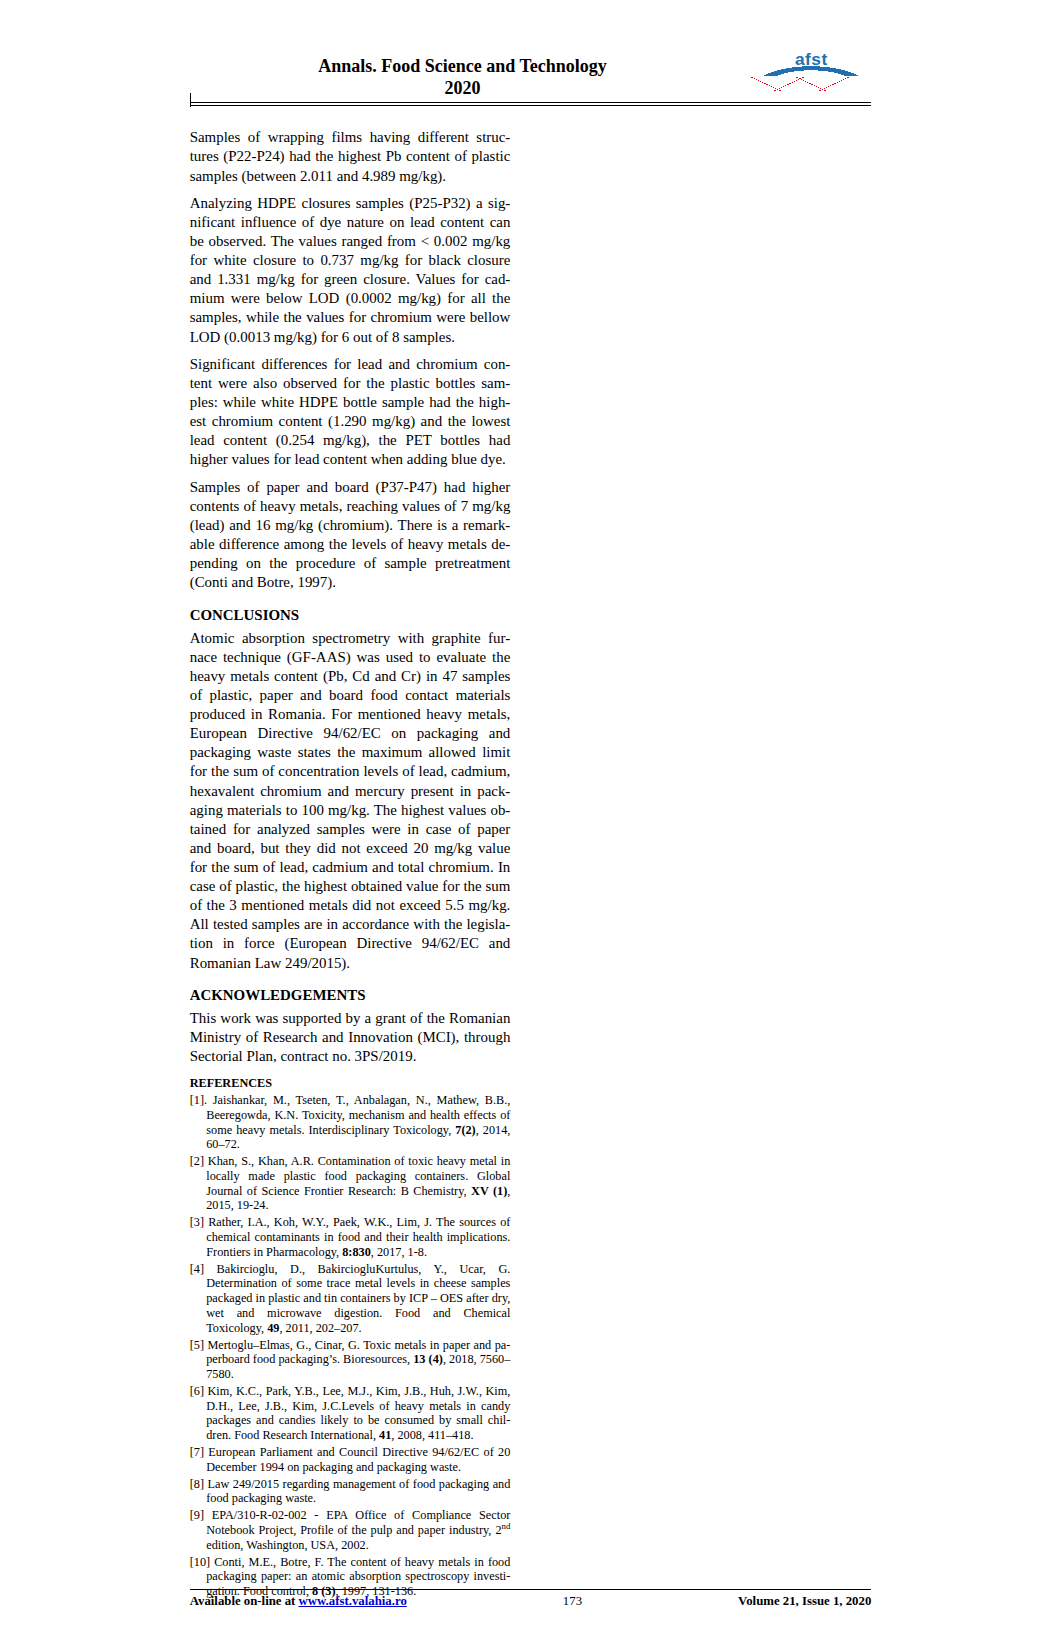Annals. Food Science and Technology 2020
afst
Samples of wrapping films having different structures (P22-P24) had the highest Pb content of plastic samples (between 2.011 and 4.989 mg/kg).
Analyzing HDPE closures samples (P25-P32) a significant influence of dye nature on lead content can be observed. The values ranged from < 0.002 mg/kg for white closure to 0.737 mg/kg for black closure and 1.331 mg/kg for green closure. Values for cadmium were below LOD (0.0002 mg/kg) for all the samples, while the values for chromium were bellow LOD (0.0013 mg/kg) for 6 out of 8 samples.
Significant differences for lead and chromium content were also observed for the plastic bottles samples: while white HDPE bottle sample had the highest chromium content (1.290 mg/kg) and the lowest lead content (0.254 mg/kg), the PET bottles had higher values for lead content when adding blue dye.
Samples of paper and board (P37-P47) had higher contents of heavy metals, reaching values of 7 mg/kg (lead) and 16 mg/kg (chromium). There is a remarkable difference among the levels of heavy metals depending on the procedure of sample pretreatment (Conti and Botre, 1997).
Conclusions
Atomic absorption spectrometry with graphite furnace technique (GF-AAS) was used to evaluate the heavy metals content (Pb, Cd and Cr) in 47 samples of plastic, paper and board food contact materials produced in Romania. For mentioned heavy metals, European Directive 94/62/EC on packaging and packaging waste states the maximum allowed limit for the sum of concentration levels of lead, cadmium, hexavalent chromium and mercury present in packaging materials to 100 mg/kg. The highest values obtained for analyzed samples were in case of paper and board, but they did not exceed 20 mg/kg value for the sum of lead, cadmium and total chromium. In case of plastic, the highest obtained value for the sum of the 3 mentioned metals did not exceed 5.5 mg/kg. All tested samples are in accordance with the legislation in force (European Directive 94/62/EC and Romanian Law 249/2015).
Acknowledgements
This work was supported by a grant of the Romanian Ministry of Research and Innovation (MCI), through Sectorial Plan, contract no. 3PS/2019.
References
[1]. Jaishankar, M., Tseten, T., Anbalagan, N., Mathew, B.B., Beeregowda, K.N. Toxicity, mechanism and health effects of some heavy metals. Interdisciplinary Toxicology, 7(2), 2014, 60–72.
[2] Khan, S., Khan, A.R. Contamination of toxic heavy metal in locally made plastic food packaging containers. Global Journal of Science Frontier Research: B Chemistry, XV (1), 2015, 19-24.
[3] Rather, I.A., Koh, W.Y., Paek, W.K., Lim, J. The sources of chemical contaminants in food and their health implications. Frontiers in Pharmacology, 8:830, 2017, 1-8.
[4] Bakircioglu, D., BakirciogluKurtulus, Y., Ucar, G. Determination of some trace metal levels in cheese samples packaged in plastic and tin containers by ICP – OES after dry, wet and microwave digestion. Food and Chemical Toxicology, 49, 2011, 202–207.
[5] Mertoglu–Elmas, G., Cinar, G. Toxic metals in paper and paperboard food packaging’s. Bioresources, 13 (4), 2018, 7560–7580.
[6] Kim, K.C., Park, Y.B., Lee, M.J., Kim, J.B., Huh, J.W., Kim, D.H., Lee, J.B., Kim, J.C.Levels of heavy metals in candy packages and candies likely to be consumed by small children. Food Research International, 41, 2008, 411–418.
[7] European Parliament and Council Directive 94/62/EC of 20 December 1994 on packaging and packaging waste.
[8] Law 249/2015 regarding management of food packaging and food packaging waste.
[9] EPA/310-R-02-002 - EPA Office of Compliance Sector Notebook Project, Profile of the pulp and paper industry, 2nd edition, Washington, USA, 2002.
[10] Conti, M.E., Botre, F. The content of heavy metals in food packaging paper: an atomic absorption spectroscopy investigation. Food control, 8 (3), 1997, 131-136.
Available on-line at www.afst.valahia.ro
173
Volume 21, Issue 1, 2020